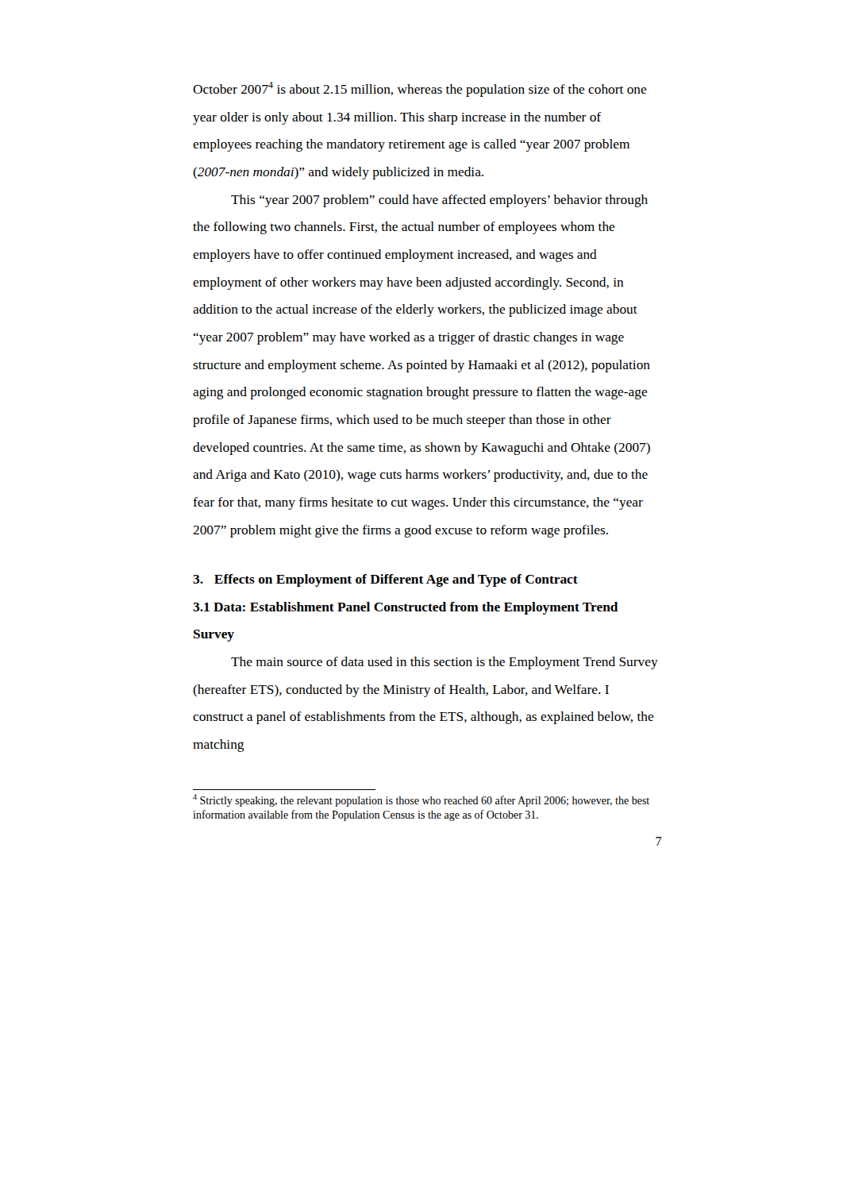October 20074 is about 2.15 million, whereas the population size of the cohort one year older is only about 1.34 million. This sharp increase in the number of employees reaching the mandatory retirement age is called “year 2007 problem (2007-nen mondai)” and widely publicized in media.
This “year 2007 problem” could have affected employers’ behavior through the following two channels. First, the actual number of employees whom the employers have to offer continued employment increased, and wages and employment of other workers may have been adjusted accordingly. Second, in addition to the actual increase of the elderly workers, the publicized image about “year 2007 problem” may have worked as a trigger of drastic changes in wage structure and employment scheme. As pointed by Hamaaki et al (2012), population aging and prolonged economic stagnation brought pressure to flatten the wage-age profile of Japanese firms, which used to be much steeper than those in other developed countries. At the same time, as shown by Kawaguchi and Ohtake (2007) and Ariga and Kato (2010), wage cuts harms workers’ productivity, and, due to the fear for that, many firms hesitate to cut wages. Under this circumstance, the “year 2007” problem might give the firms a good excuse to reform wage profiles.
3. Effects on Employment of Different Age and Type of Contract
3.1 Data: Establishment Panel Constructed from the Employment Trend Survey
The main source of data used in this section is the Employment Trend Survey (hereafter ETS), conducted by the Ministry of Health, Labor, and Welfare. I construct a panel of establishments from the ETS, although, as explained below, the matching
4 Strictly speaking, the relevant population is those who reached 60 after April 2006; however, the best information available from the Population Census is the age as of October 31.
7